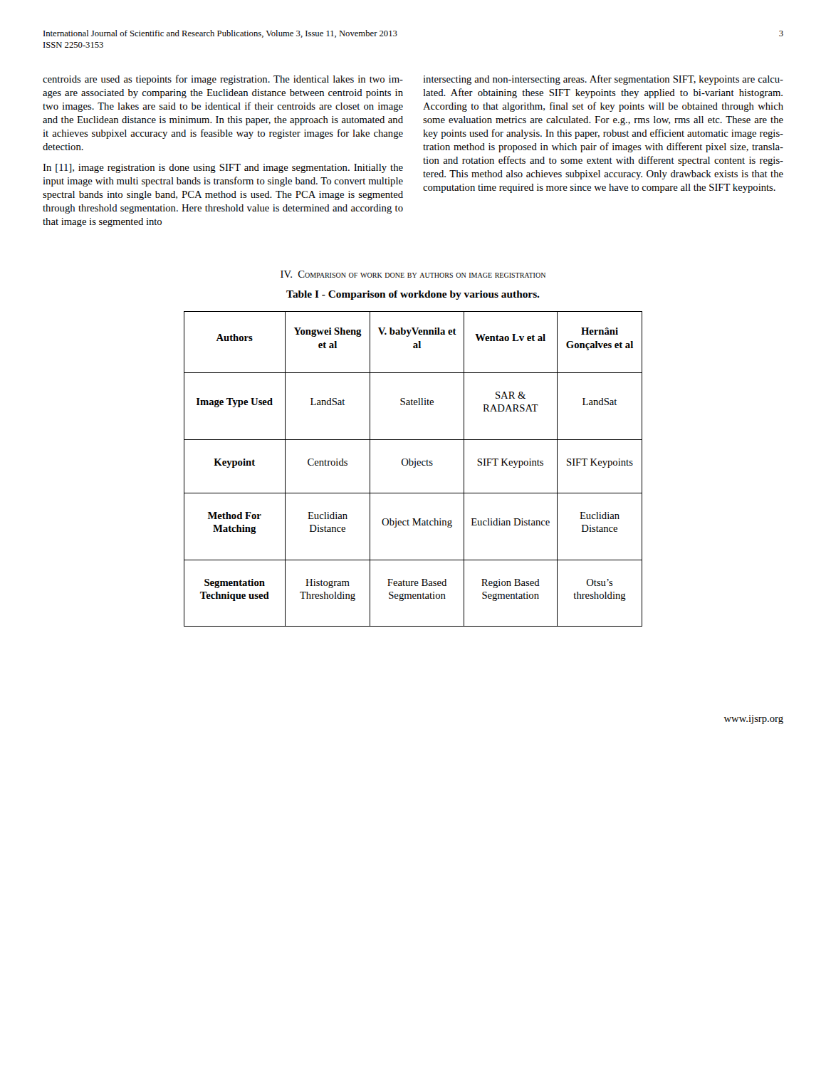International Journal of Scientific and Research Publications, Volume 3, Issue 11, November 2013
ISSN 2250-3153 3
centroids are used as tiepoints for image registration. The identical lakes in two images are associated by comparing the Euclidean distance between centroid points in two images. The lakes are said to be identical if their centroids are closet on image and the Euclidean distance is minimum. In this paper, the approach is automated and it achieves subpixel accuracy and is feasible way to register images for lake change detection.
In [11], image registration is done using SIFT and image segmentation. Initially the input image with multi spectral bands is transform to single band. To convert multiple spectral bands into single band, PCA method is used. The PCA image is segmented through threshold segmentation. Here threshold value is determined and according to that image is segmented into
intersecting and non-intersecting areas. After segmentation SIFT, keypoints are calculated. After obtaining these SIFT keypoints they applied to bi-variant histogram. According to that algorithm, final set of key points will be obtained through which some evaluation metrics are calculated. For e.g., rms low, rms all etc. These are the key points used for analysis. In this paper, robust and efficient automatic image registration method is proposed in which pair of images with different pixel size, translation and rotation effects and to some extent with different spectral content is registered. This method also achieves subpixel accuracy. Only drawback exists is that the computation time required is more since we have to compare all the SIFT keypoints.
IV. Comparison of work done by authors on image registration
Table I - Comparison of workdone by various authors.
| Authors | Yongwei Sheng et al | V. babyVennila et al | Wentao Lv et al | Hernâni Gonçalves et al |
| Image Type Used | LandSat | Satellite | SAR & RADARSAT | LandSat |
| Keypoint | Centroids | Objects | SIFT Keypoints | SIFT Keypoints |
| Method For Matching | Euclidian Distance | Object Matching | Euclidian Distance | Euclidian Distance |
| Segmentation Technique used | Histogram Thresholding | Feature Based Segmentation | Region Based Segmentation | Otsu’s thresholding |
www.ijsrp.org